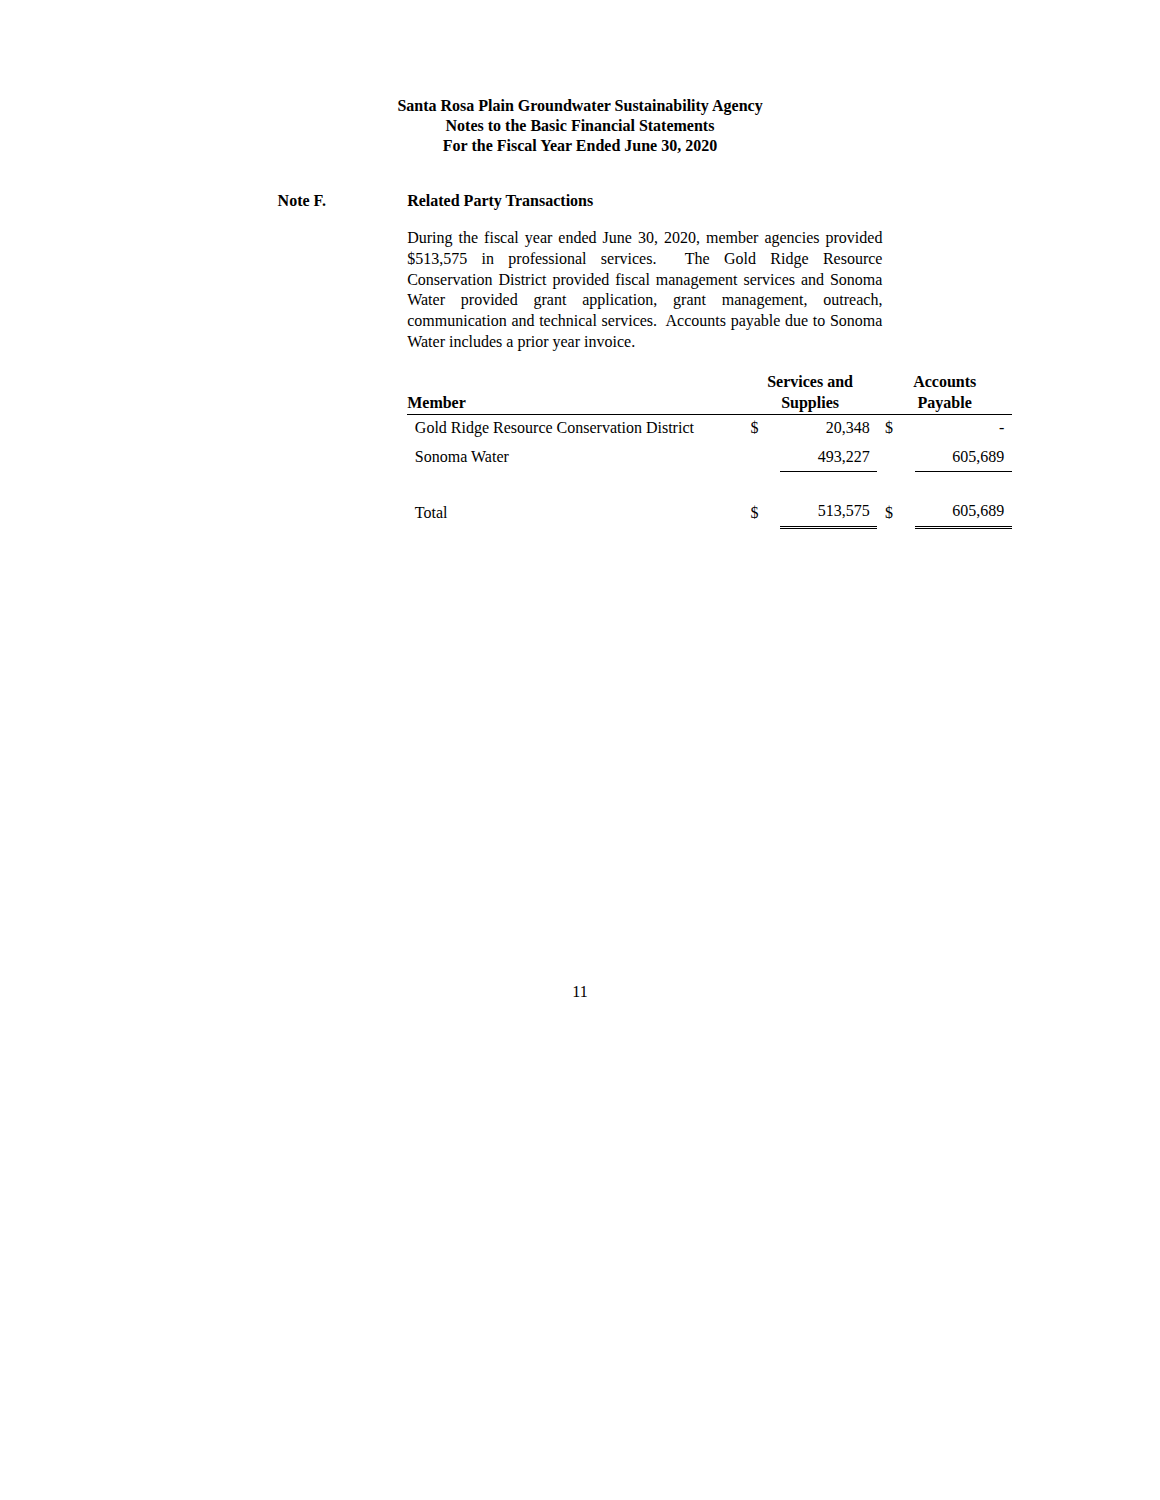Santa Rosa Plain Groundwater Sustainability Agency
Notes to the Basic Financial Statements
For the Fiscal Year Ended June 30, 2020
Note F.
Related Party Transactions
During the fiscal year ended June 30, 2020, member agencies provided $513,575 in professional services. The Gold Ridge Resource Conservation District provided fiscal management services and Sonoma Water provided grant application, grant management, outreach, communication and technical services. Accounts payable due to Sonoma Water includes a prior year invoice.
| | Services and | Accounts |
| --- | --- | --- |
| Member | Supplies | Payable |
| Gold Ridge Resource Conservation District | $ | 20,348 | $ | - |
| Sonoma Water | | 493,227 | | 605,689 |
| Total | $ | 513,575 | $ | 605,689 |
11